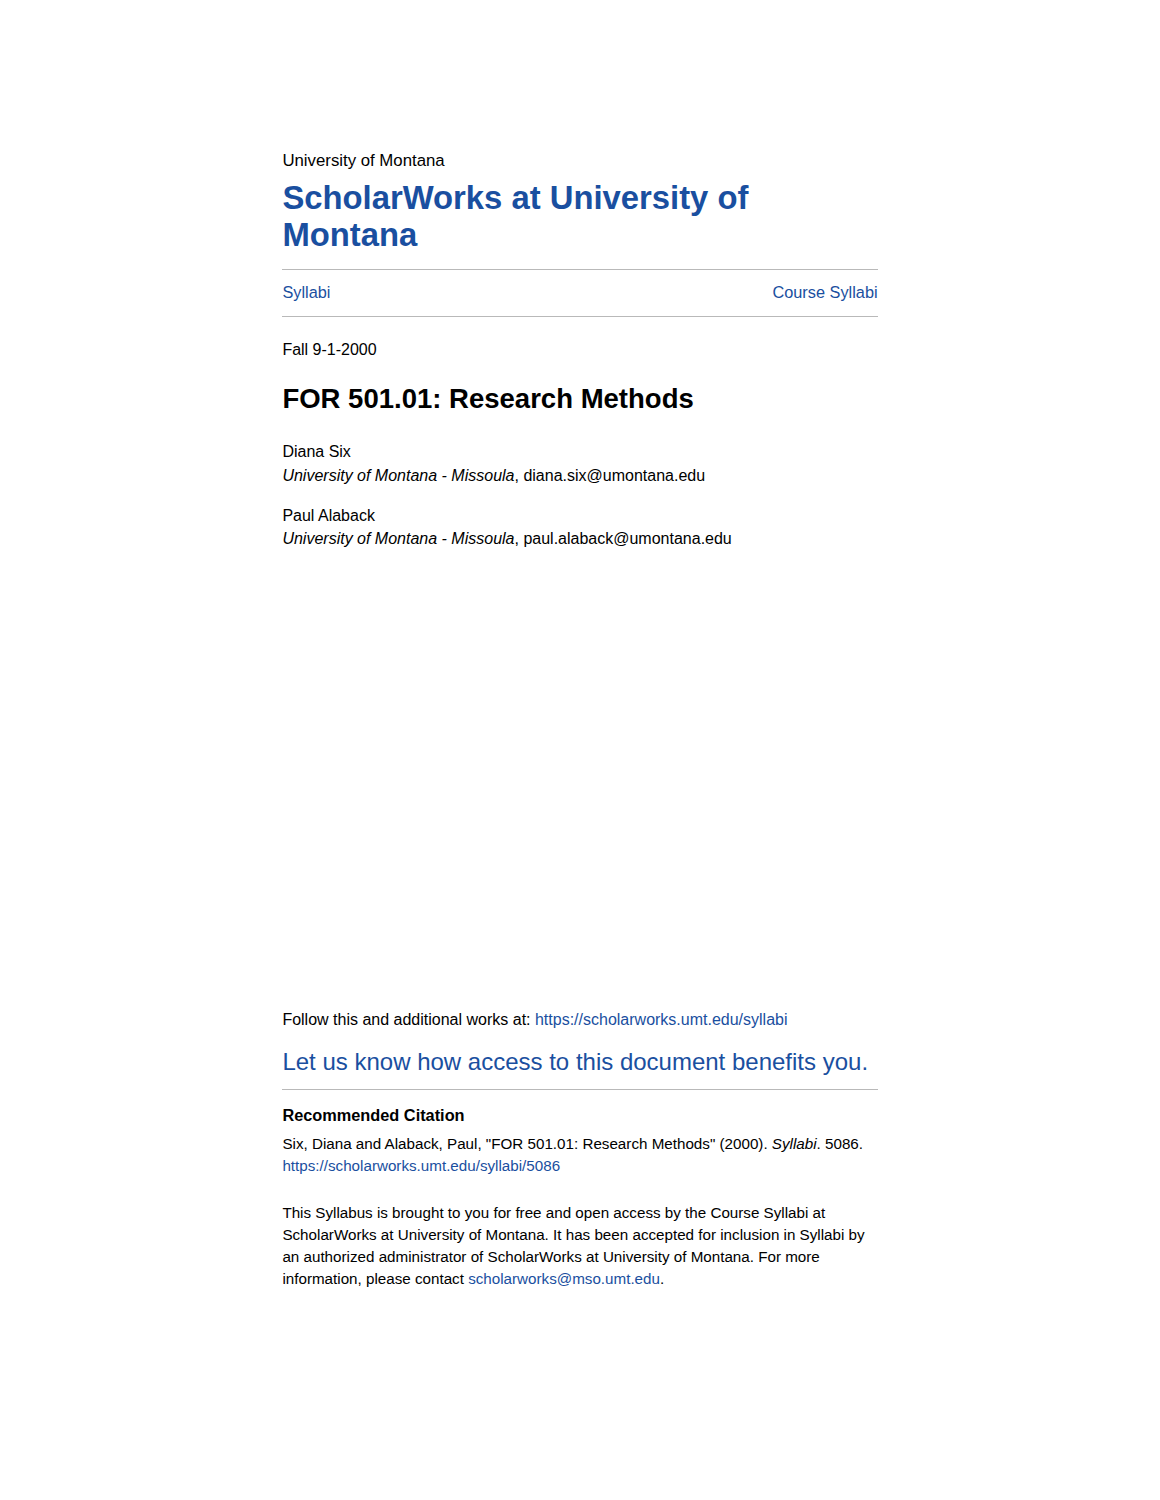University of Montana
ScholarWorks at University of Montana
Syllabi Course Syllabi
Fall 9-1-2000
FOR 501.01: Research Methods
Diana Six University of Montana - Missoula, diana.six@umontana.edu
Paul Alaback University of Montana - Missoula, paul.alaback@umontana.edu
Follow this and additional works at: https://scholarworks.umt.edu/syllabi
Let us know how access to this document benefits you.
Recommended Citation
Six, Diana and Alaback, Paul, "FOR 501.01: Research Methods" (2000). Syllabi. 5086.
https://scholarworks.umt.edu/syllabi/5086
This Syllabus is brought to you for free and open access by the Course Syllabi at ScholarWorks at University of Montana. It has been accepted for inclusion in Syllabi by an authorized administrator of ScholarWorks at University of Montana. For more information, please contact scholarworks@mso.umt.edu.